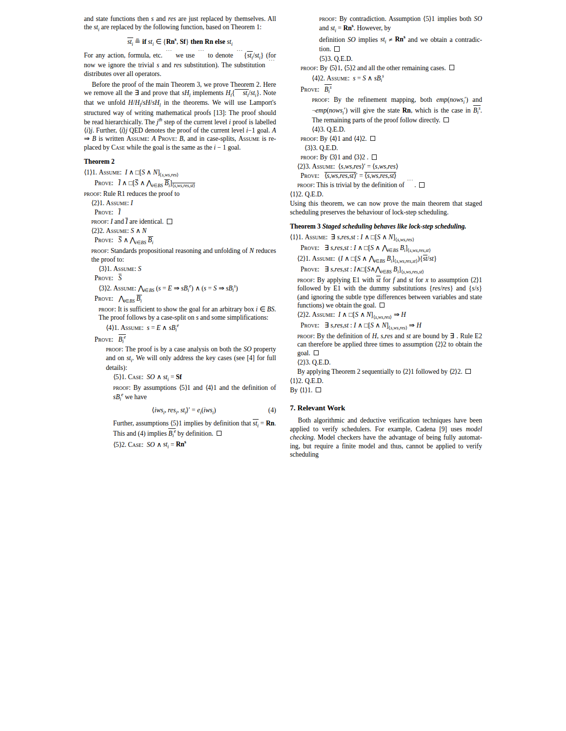and state functions then s and res are just replaced by themselves. All the sti are replaced by the following function, based on Theorem 1:
sti ≞ if sti ∈ {Rns, Sf} then Rn else sti
For any action, formula, etc. we use to denote {sti/sti} (for now we ignore the trivial s and res substitution). The substitution distributes over all operators.
Before the proof of the main Theorem 3, we prove Theorem 2. Here we remove all the ∃ and prove that sHl implements Hl{sti/sti}. Note that we unfold H/Hl/sH/sHl in the theorems. We will use Lamport's structured way of writing mathematical proofs [13]: The proof should be read hierarchically. The jth step of the current level i proof is labelled ⟨i⟩j. Further, ⟨i⟩j QED denotes the proof of the current level i−1 goal. A ⇒ B is written Assume: A Prove: B, and in case-splits, Assume is replaced by Case while the goal is the same as the i − 1 goal.
Theorem 2
⟨1⟩1. Assume: I ∧ □[S ∧ N]⟨s,ws,res⟩
Prove: I ∧ □[S ∧ ⋀i∈BS Bi]⟨s,ws,res,st⟩
proof: Rule R1 reduces the proof to
⟨2⟩1. Assume: I
Prove: I
proof: I and I are identical.
⟨2⟩2. Assume: S ∧ N
Prove: S ∧ ⋀i∈BS Bi
proof: Standards propositional reasoning and unfolding of N reduces the proof to:
⟨3⟩1. Assume: S
Prove: S
⟨3⟩2. Assume: ⋀i∈BS (s = E ⇒ sBie) ∧ (s = S ⇒ sBis)
Prove: ⋀i∈BS Bi
proof: It is sufficient to show the goal for an arbitrary box i ∈ BS. The proof follows by a case-split on s and some simplifications:
⟨4⟩1. Assume: s = E ∧ sBie
Prove: Bie
proof: The proof is by a case analysis on both the SO property and on sti. We will only address the key cases (see [4] for full details):
⟨5⟩1. Case: SO ∧ sti = Sf
proof: By assumptions ⟨5⟩1 and ⟨4⟩1 and the definition of sBie we have
⟨iwsi, resi, sti⟩′ = ei(iwsi)(4)
Further, assumptions ⟨5⟩1 implies by definition that sti = Rn. This and (4) implies Bie by definition.
⟨5⟩2. Case: SO ∧ sti = Rns
proof: By contradiction. Assumption ⟨5⟩1 implies both SO and sti = Rns. However, by
definition SO implies sti ≠ Rns and we obtain a contradiction.
⟨5⟩3. Q.E.D.
proof: By ⟨5⟩1, ⟨5⟩2 and all the other remaining cases.
⟨4⟩2. Assume: s = S ∧ sBis
Prove: Bis
proof: By the refinement mapping, both emp(nowsi′) and ¬emp(nowsi′) will give the state Rn, which is the case in Bis. The remaining parts of the proof follow directly.
⟨4⟩3. Q.E.D.
proof: By ⟨4⟩1 and ⟨4⟩2.
⟨3⟩3. Q.E.D.
proof: By ⟨3⟩1 and ⟨3⟩2 .
⟨2⟩3. Assume: ⟨s,ws,res⟩′ = ⟨s,ws,res⟩
Prove: ⟨s,ws,res,st⟩′ = ⟨s,ws,res,st⟩
proof: This is trivial by the definition of .
⟨1⟩2. Q.E.D.
Using this theorem, we can now prove the main theorem that staged scheduling preserves the behaviour of lock-step scheduling.
Theorem 3 Staged scheduling behaves like lock-step scheduling.
⟨1⟩1. Assume: ∃ s,res,st : I ∧ □[S ∧ N]⟨s,ws,res⟩
Prove: ∃ s,res,st : I ∧ □[S ∧ ⋀i∈BS Bi]⟨s,ws,res,st⟩
⟨2⟩1. Assume: (I ∧ □[S ∧ ⋀i∈BS Bi]⟨s,ws,res,st⟩){st/st}
Prove: ∃ s,res,st : I∧□[S∧⋀i∈BS Bi]⟨s,ws,res,st⟩
proof: By applying E1 with st for f and st for x to assumption ⟨2⟩1 followed by E1 with the dummy substitutions {res/res} and {s/s} (and ignoring the subtle type differences between variables and state functions) we obtain the goal.
⟨2⟩2. Assume: I ∧ □[S ∧ N]⟨s,ws,res⟩ ⇒ H
Prove: ∃ s,res,st : I ∧ □[S ∧ N]⟨s,ws,res⟩ ⇒ H
proof: By the definition of H, s,res and st are bound by ∃ . Rule E2 can therefore be applied three times to assumption ⟨2⟩2 to obtain the goal.
⟨2⟩3. Q.E.D.
By applying Theorem 2 sequentially to ⟨2⟩1 followed by ⟨2⟩2.
⟨1⟩2. Q.E.D.
By ⟨1⟩1.
7. Relevant Work
Both algorithmic and deductive verification techniques have been applied to verify schedulers. For example, Cadena [9] uses model checking. Model checkers have the advantage of being fully automating, but require a finite model and thus, cannot be applied to verify scheduling